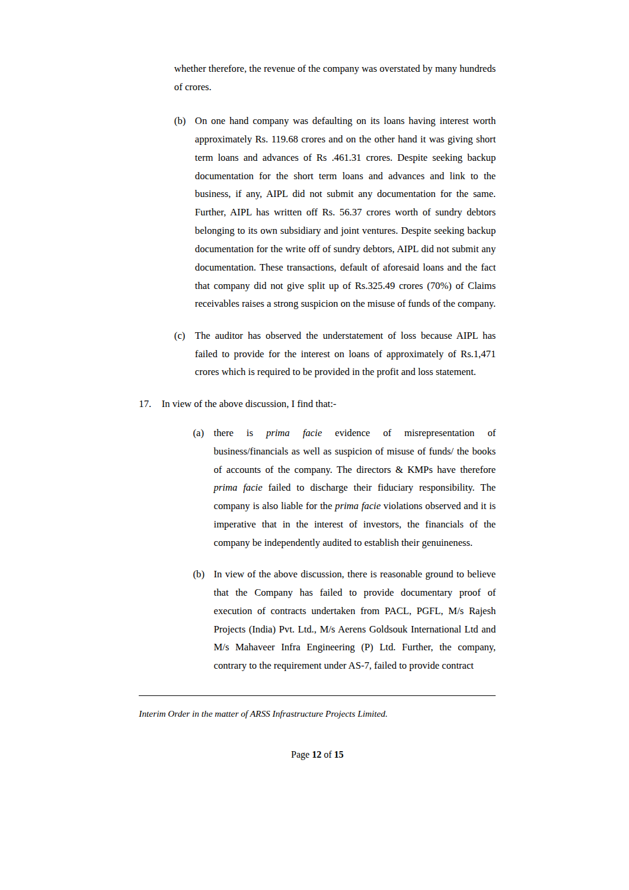whether therefore, the revenue of the company was overstated by many hundreds of crores.
(b)
On one hand company was defaulting on its loans having interest worth approximately Rs. 119.68 crores and on the other hand it was giving short term loans and advances of Rs .461.31 crores. Despite seeking backup documentation for the short term loans and advances and link to the business, if any, AIPL did not submit any documentation for the same. Further, AIPL has written off Rs. 56.37 crores worth of sundry debtors belonging to its own subsidiary and joint ventures. Despite seeking backup documentation for the write off of sundry debtors, AIPL did not submit any documentation. These transactions, default of aforesaid loans and the fact that company did not give split up of Rs.325.49 crores (70%) of Claims receivables raises a strong suspicion on the misuse of funds of the company.
(c)
The auditor has observed the understatement of loss because AIPL has failed to provide for the interest on loans of approximately of Rs.1,471 crores which is required to be provided in the profit and loss statement.
17.
In view of the above discussion, I find that:-
(a)
there is prima facie evidence of misrepresentation of business/financials as well as suspicion of misuse of funds/ the books of accounts of the company. The directors & KMPs have therefore prima facie failed to discharge their fiduciary responsibility. The company is also liable for the prima facie violations observed and it is imperative that in the interest of investors, the financials of the company be independently audited to establish their genuineness.
(b)
In view of the above discussion, there is reasonable ground to believe that the Company has failed to provide documentary proof of execution of contracts undertaken from PACL, PGFL, M/s Rajesh Projects (India) Pvt. Ltd., M/s Aerens Goldsouk International Ltd and M/s Mahaveer Infra Engineering (P) Ltd. Further, the company, contrary to the requirement under AS-7, failed to provide contract
Interim Order in the matter of ARSS Infrastructure Projects Limited.
Page 12 of 15